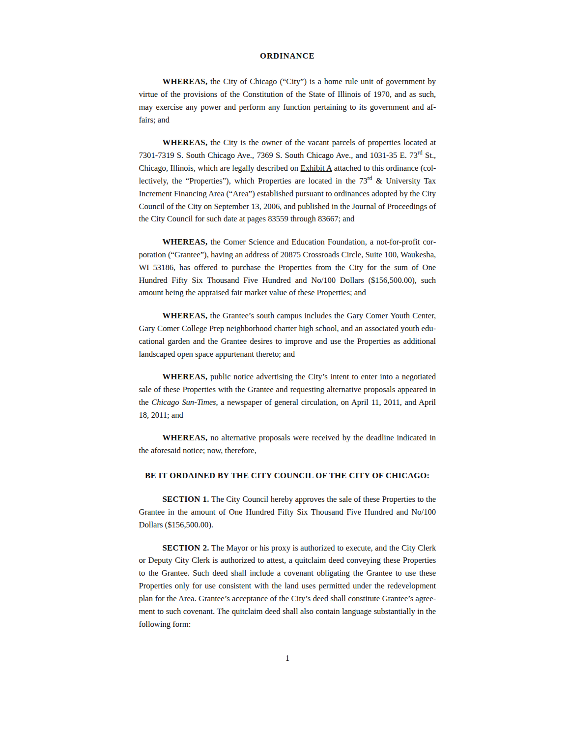ORDINANCE
WHEREAS, the City of Chicago (“City”) is a home rule unit of government by virtue of the provisions of the Constitution of the State of Illinois of 1970, and as such, may exercise any power and perform any function pertaining to its government and affairs; and
WHEREAS, the City is the owner of the vacant parcels of properties located at 7301-7319 S. South Chicago Ave., 7369 S. South Chicago Ave., and 1031-35 E. 73rd St., Chicago, Illinois, which are legally described on Exhibit A attached to this ordinance (collectively, the “Properties”), which Properties are located in the 73rd & University Tax Increment Financing Area (“Area”) established pursuant to ordinances adopted by the City Council of the City on September 13, 2006, and published in the Journal of Proceedings of the City Council for such date at pages 83559 through 83667; and
WHEREAS, the Comer Science and Education Foundation, a not-for-profit corporation (“Grantee”), having an address of 20875 Crossroads Circle, Suite 100, Waukesha, WI 53186, has offered to purchase the Properties from the City for the sum of One Hundred Fifty Six Thousand Five Hundred and No/100 Dollars ($156,500.00), such amount being the appraised fair market value of these Properties; and
WHEREAS, the Grantee’s south campus includes the Gary Comer Youth Center, Gary Comer College Prep neighborhood charter high school, and an associated youth educational garden and the Grantee desires to improve and use the Properties as additional landscaped open space appurtenant thereto; and
WHEREAS, public notice advertising the City’s intent to enter into a negotiated sale of these Properties with the Grantee and requesting alternative proposals appeared in the Chicago Sun-Times, a newspaper of general circulation, on April 11, 2011, and April 18, 2011; and
WHEREAS, no alternative proposals were received by the deadline indicated in the aforesaid notice; now, therefore,
BE IT ORDAINED BY THE CITY COUNCIL OF THE CITY OF CHICAGO:
SECTION 1. The City Council hereby approves the sale of these Properties to the Grantee in the amount of One Hundred Fifty Six Thousand Five Hundred and No/100 Dollars ($156,500.00).
SECTION 2. The Mayor or his proxy is authorized to execute, and the City Clerk or Deputy City Clerk is authorized to attest, a quitclaim deed conveying these Properties to the Grantee. Such deed shall include a covenant obligating the Grantee to use these Properties only for use consistent with the land uses permitted under the redevelopment plan for the Area. Grantee’s acceptance of the City’s deed shall constitute Grantee’s agreement to such covenant. The quitclaim deed shall also contain language substantially in the following form:
1